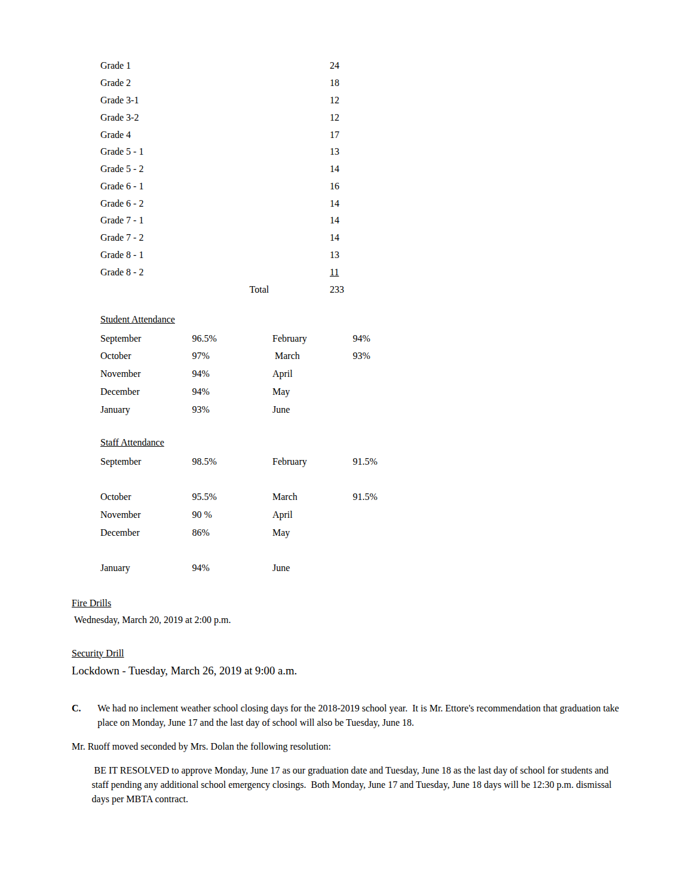| Grade 1 | | 24 |
| Grade 2 | | 18 |
| Grade 3-1 | | 12 |
| Grade 3-2 | | 12 |
| Grade 4 | | 17 |
| Grade 5 - 1 | | 13 |
| Grade 5 - 2 | | 14 |
| Grade 6 - 1 | | 16 |
| Grade 6 - 2 | | 14 |
| Grade 7 - 1 | | 14 |
| Grade 7 - 2 | | 14 |
| Grade 8 - 1 | | 13 |
| Grade 8 - 2 | | 11 |
| | Total | 233 |
Student Attendance
| September | 96.5% | February | 94% |
| October | 97% | March | 93% |
| November | 94% | April | |
| December | 94% | May | |
| January | 93% | June | |
Staff Attendance
| September | 98.5% | February | 91.5% |
| October | 95.5% | March | 91.5% |
| November | 90 % | April | |
| December | 86% | May | |
| January | 94% | June | |
Fire Drills
Wednesday, March 20, 2019 at 2:00 p.m.
Security Drill
Lockdown - Tuesday, March 26, 2019 at 9:00 a.m.
C.
We had no inclement weather school closing days for the 2018-2019 school year. It is Mr. Ettore's recommendation that graduation take place on Monday, June 17 and the last day of school will also be Tuesday, June 18.
Mr. Ruoff moved seconded by Mrs. Dolan the following resolution:
BE IT RESOLVED to approve Monday, June 17 as our graduation date and Tuesday, June 18 as the last day of school for students and staff pending any additional school emergency closings. Both Monday, June 17 and Tuesday, June 18 days will be 12:30 p.m. dismissal days per MBTA contract.